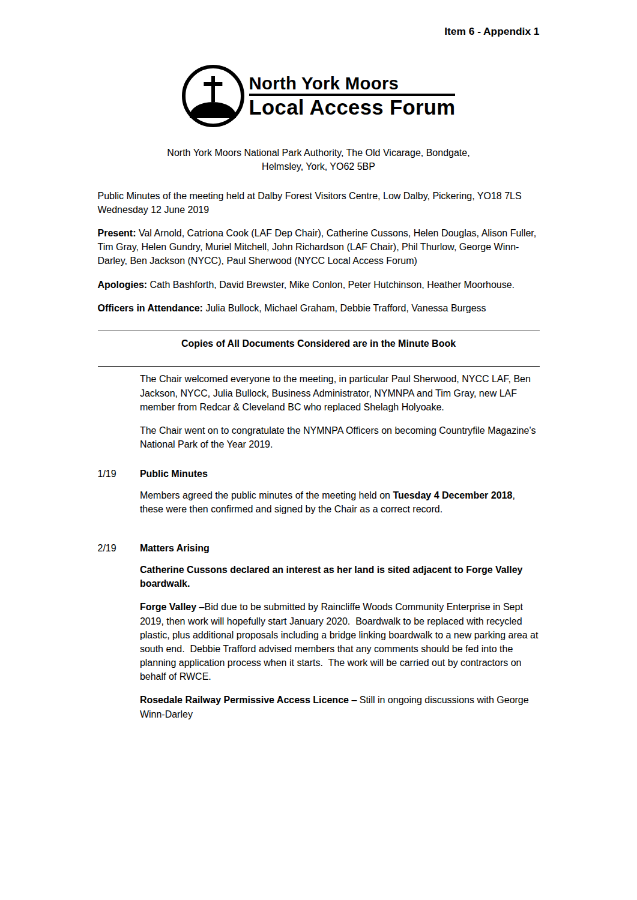Item 6 - Appendix 1
North York Moors
Local Access Forum
North York Moors National Park Authority, The Old Vicarage, Bondgate,
Helmsley, York, YO62 5BP
Public Minutes of the meeting held at Dalby Forest Visitors Centre, Low Dalby, Pickering, YO18 7LS Wednesday 12 June 2019
Present: Val Arnold, Catriona Cook (LAF Dep Chair), Catherine Cussons, Helen Douglas, Alison Fuller, Tim Gray, Helen Gundry, Muriel Mitchell, John Richardson (LAF Chair), Phil Thurlow, George Winn-Darley, Ben Jackson (NYCC), Paul Sherwood (NYCC Local Access Forum)
Apologies: Cath Bashforth, David Brewster, Mike Conlon, Peter Hutchinson, Heather Moorhouse.
Officers in Attendance: Julia Bullock, Michael Graham, Debbie Trafford, Vanessa Burgess
Copies of All Documents Considered are in the Minute Book
The Chair welcomed everyone to the meeting, in particular Paul Sherwood, NYCC LAF, Ben Jackson, NYCC, Julia Bullock, Business Administrator, NYMNPA and Tim Gray, new LAF member from Redcar & Cleveland BC who replaced Shelagh Holyoake.
The Chair went on to congratulate the NYMNPA Officers on becoming Countryfile Magazine's National Park of the Year 2019.
1/19
Public Minutes
Members agreed the public minutes of the meeting held on Tuesday 4 December 2018, these were then confirmed and signed by the Chair as a correct record.
2/19
Matters Arising
Catherine Cussons declared an interest as her land is sited adjacent to Forge Valley boardwalk.
Forge Valley –Bid due to be submitted by Raincliffe Woods Community Enterprise in Sept 2019, then work will hopefully start January 2020. Boardwalk to be replaced with recycled plastic, plus additional proposals including a bridge linking boardwalk to a new parking area at south end. Debbie Trafford advised members that any comments should be fed into the planning application process when it starts. The work will be carried out by contractors on behalf of RWCE.
Rosedale Railway Permissive Access Licence – Still in ongoing discussions with George Winn-Darley